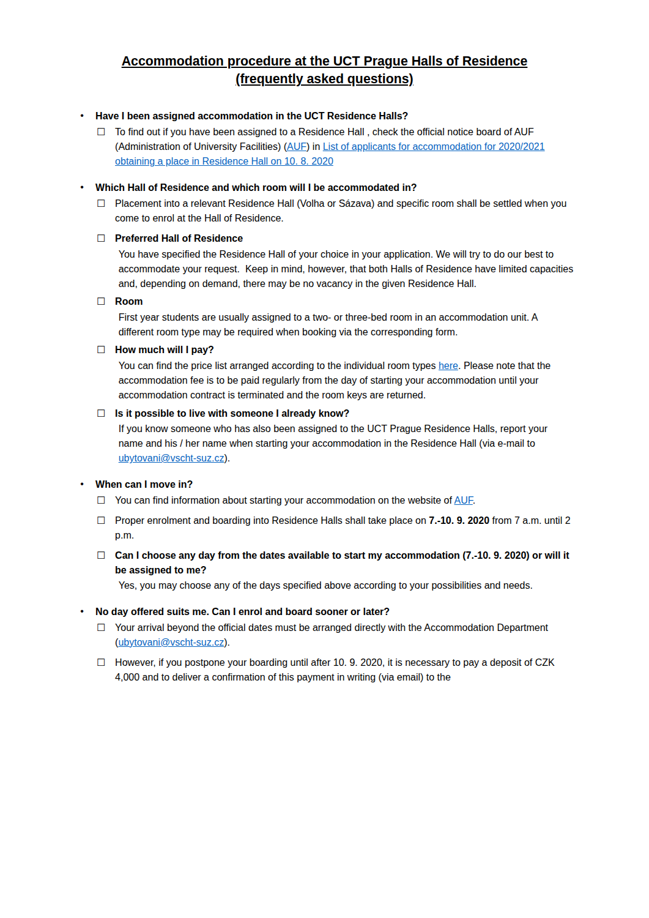Accommodation procedure at the UCT Prague Halls of Residence
(frequently asked questions)
Have I been assigned accommodation in the UCT Residence Halls?
To find out if you have been assigned to a Residence Hall , check the official notice board of AUF (Administration of University Facilities) (AUF) in List of applicants for accommodation for 2020/2021 obtaining a place in Residence Hall on 10. 8. 2020
Which Hall of Residence and which room will I be accommodated in?
Placement into a relevant Residence Hall (Volha or Sázava) and specific room shall be settled when you come to enrol at the Hall of Residence.
Preferred Hall of Residence You have specified the Residence Hall of your choice in your application. We will try to do our best to accommodate your request. Keep in mind, however, that both Halls of Residence have limited capacities and, depending on demand, there may be no vacancy in the given Residence Hall.
Room First year students are usually assigned to a two- or three-bed room in an accommodation unit. A different room type may be required when booking via the corresponding form.
How much will I pay? You can find the price list arranged according to the individual room types here. Please note that the accommodation fee is to be paid regularly from the day of starting your accommodation until your accommodation contract is terminated and the room keys are returned.
Is it possible to live with someone I already know? If you know someone who has also been assigned to the UCT Prague Residence Halls, report your name and his / her name when starting your accommodation in the Residence Hall (via e-mail to ubytovani@vscht-suz.cz).
When can I move in?
You can find information about starting your accommodation on the website of AUF.
Proper enrolment and boarding into Residence Halls shall take place on 7.-10. 9. 2020 from 7 a.m. until 2 p.m.
Can I choose any day from the dates available to start my accommodation (7.-10. 9. 2020) or will it be assigned to me? Yes, you may choose any of the days specified above according to your possibilities and needs.
No day offered suits me. Can I enrol and board sooner or later?
Your arrival beyond the official dates must be arranged directly with the Accommodation Department (ubytovani@vscht-suz.cz).
However, if you postpone your boarding until after 10. 9. 2020, it is necessary to pay a deposit of CZK 4,000 and to deliver a confirmation of this payment in writing (via email) to the